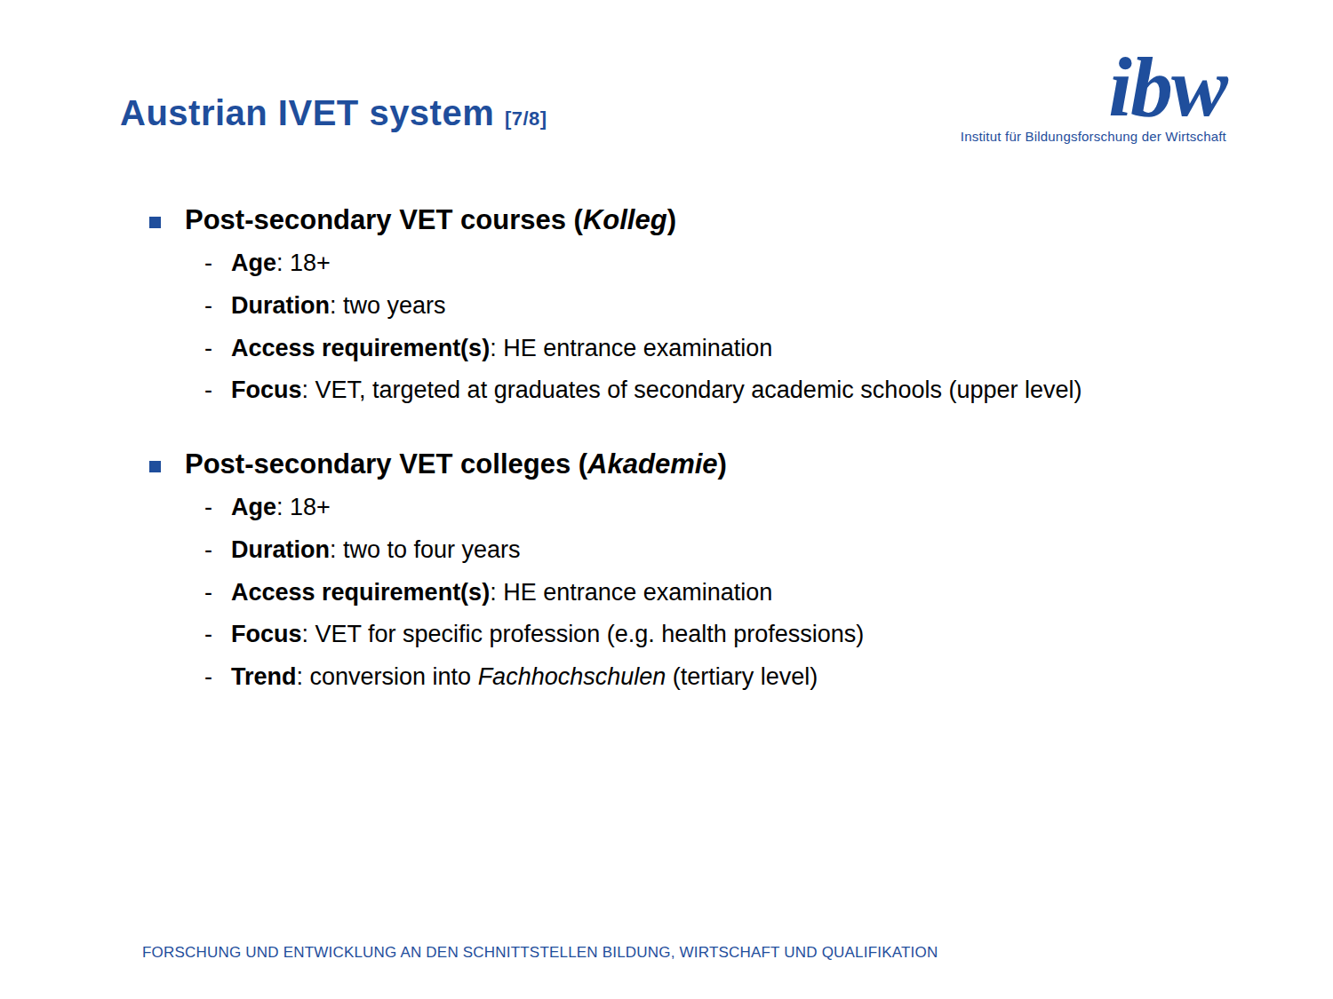Austrian IVET system [7/8]
ibw
Institut für Bildungsforschung der Wirtschaft
Post-secondary VET courses (Kolleg)
Age: 18+
Duration: two years
Access requirement(s): HE entrance examination
Focus: VET, targeted at graduates of secondary academic schools (upper level)
Post-secondary VET colleges (Akademie)
Age: 18+
Duration: two to four years
Access requirement(s): HE entrance examination
Focus: VET for specific profession (e.g. health professions)
Trend: conversion into Fachhochschulen (tertiary level)
FORSCHUNG UND ENTWICKLUNG AN DEN SCHNITTSTELLEN BILDUNG, WIRTSCHAFT UND QUALIFIKATION